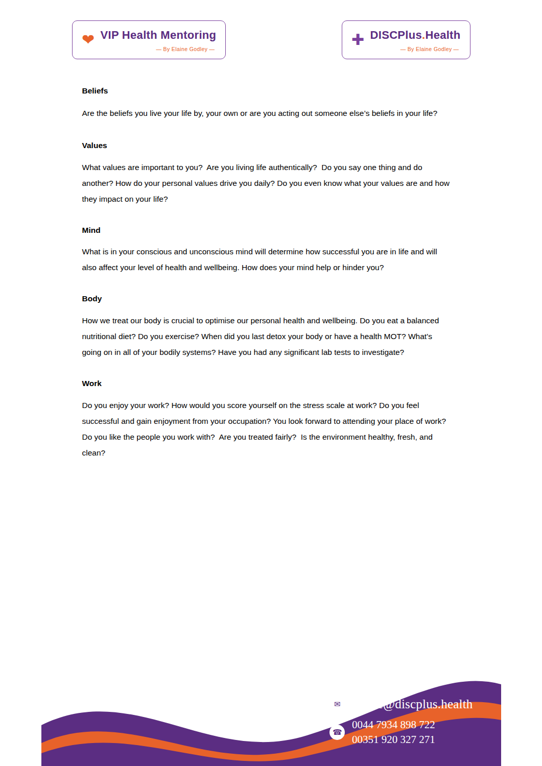❤
VIP Health Mentoring
By Elaine Godley
✚
DISCPlus. Health
By Elaine Godley
Beliefs
Are the beliefs you live your life by, your own or are you acting out someone else’s beliefs in your life?
Values
What values are important to you? Are you living life authentically? Do you say one thing and do another? How do your personal values drive you daily? Do you even know what your values are and how they impact on your life?
Mind
What is in your conscious and unconscious mind will determine how successful you are in life and will also affect your level of health and wellbeing. How does your mind help or hinder you?
Body
How we treat our body is crucial to optimise our personal health and wellbeing. Do you eat a balanced nutritional diet? Do you exercise? When did you last detox your body or have a health MOT? What’s going on in all of your bodily systems? Have you had any significant lab tests to investigate?
Work
Do you enjoy your work? How would you score yourself on the stress scale at work? Do you feel successful and gain enjoyment from your occupation? You look forward to attending your place of work? Do you like the people you work with? Are you treated fairly? Is the environment healthy, fresh, and clean?
✉ elaine@discplus.health
☎ 0044 7934 898 722
00351 920 327 271